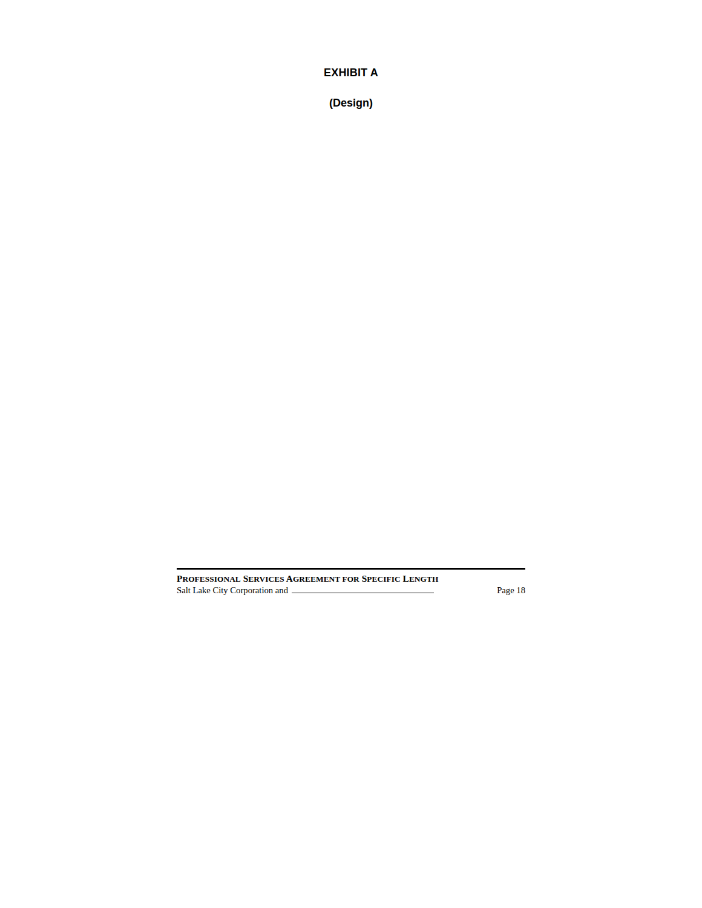EXHIBIT A
(Design)
PROFESSIONAL SERVICES AGREEMENT FOR SPECIFIC LENGTH
Salt Lake City Corporation and Page 18